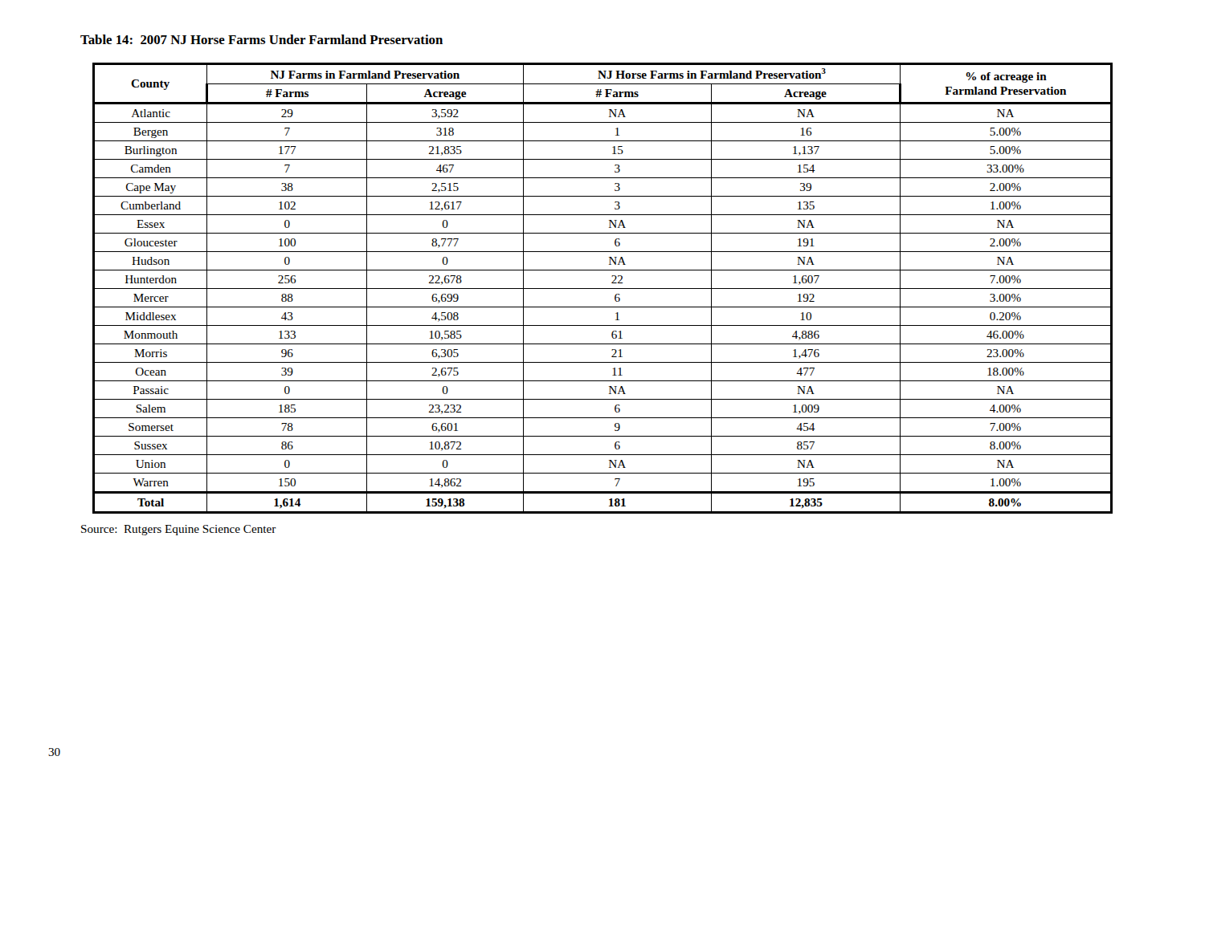Table 14: 2007 NJ Horse Farms Under Farmland Preservation
| County | NJ Farms in Farmland Preservation | NJ Horse Farms in Farmland Preservation 3 | % of acreage in Farmland Preservation |
| --- | --- | --- | --- |
| # Farms | Acreage | # Farms | Acreage |
| Atlantic | 29 | 3,592 | NA | NA | NA |
| Bergen | 7 | 318 | 1 | 16 | 5.00% |
| Burlington | 177 | 21,835 | 15 | 1,137 | 5.00% |
| Camden | 7 | 467 | 3 | 154 | 33.00% |
| Cape May | 38 | 2,515 | 3 | 39 | 2.00% |
| Cumberland | 102 | 12,617 | 3 | 135 | 1.00% |
| Essex | 0 | 0 | NA | NA | NA |
| Gloucester | 100 | 8,777 | 6 | 191 | 2.00% |
| Hudson | 0 | 0 | NA | NA | NA |
| Hunterdon | 256 | 22,678 | 22 | 1,607 | 7.00% |
| Mercer | 88 | 6,699 | 6 | 192 | 3.00% |
| Middlesex | 43 | 4,508 | 1 | 10 | 0.20% |
| Monmouth | 133 | 10,585 | 61 | 4,886 | 46.00% |
| Morris | 96 | 6,305 | 21 | 1,476 | 23.00% |
| Ocean | 39 | 2,675 | 11 | 477 | 18.00% |
| Passaic | 0 | 0 | NA | NA | NA |
| Salem | 185 | 23,232 | 6 | 1,009 | 4.00% |
| Somerset | 78 | 6,601 | 9 | 454 | 7.00% |
| Sussex | 86 | 10,872 | 6 | 857 | 8.00% |
| Union | 0 | 0 | NA | NA | NA |
| Warren | 150 | 14,862 | 7 | 195 | 1.00% |
| Total | 1,614 | 159,138 | 181 | 12,835 | 8.00% |
Source: Rutgers Equine Science Center
30